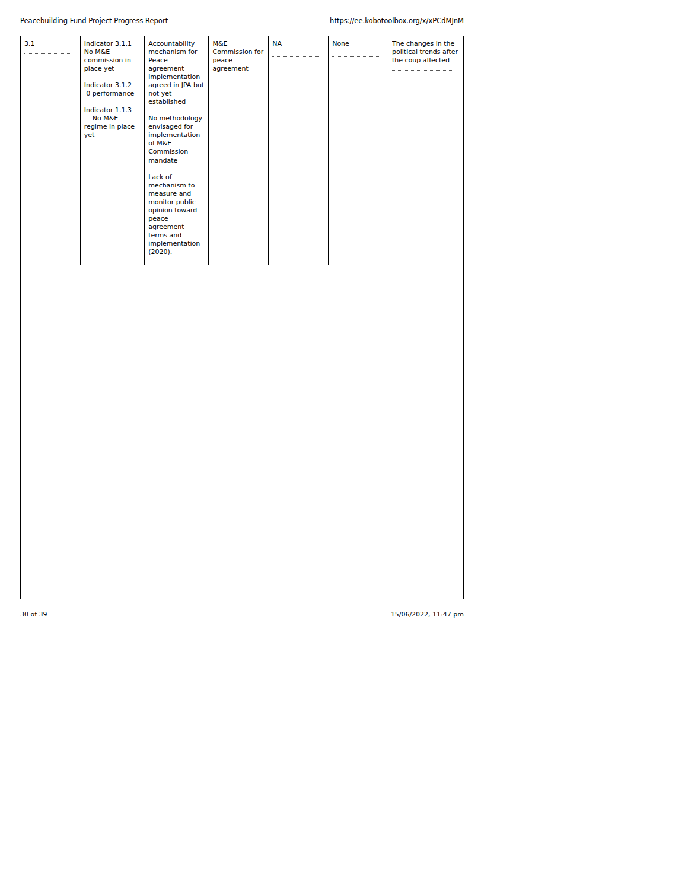Peacebuilding Fund Project Progress Report
https://ee.kobotoolbox.org/x/xPCdMJnM
| 3.1 | Indicator 3.1.1 No M&E commission in place yet Indicator 3.1.2 0 performance Indicator 1.1.3 No M&E regime in place yet | Accountability mechanism for Peace agreement implementation agreed in JPA but not yet established No methodology envisaged for implementation of M&E Commission mandate Lack of mechanism to measure and monitor public opinion toward peace agreement terms and implementation (2020). | M&E Commission for peace agreement | NA | None | The changes in the political trends after the coup affected |
30 of 39
15/06/2022, 11:47 pm